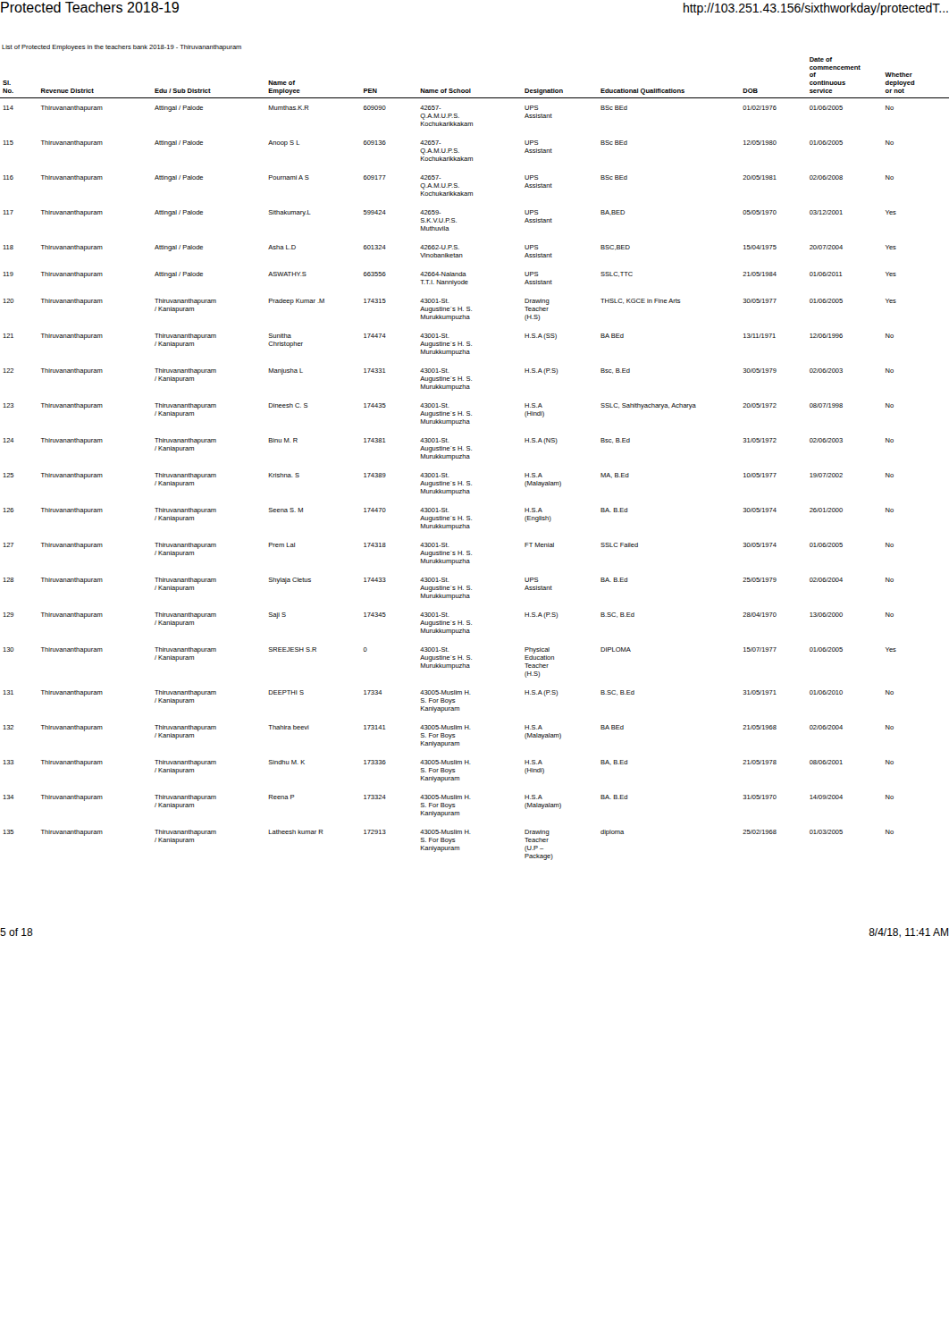Protected Teachers 2018-19
http://103.251.43.156/sixthworkday/protectedT...
List of Protected Employees in the teachers bank 2018-19 - Thiruvananthapuram
| Sl. No. | Revenue District | Edu / Sub District | Name of Employee | PEN | Name of School | Designation | Educational Qualifications | DOB | Date of commencement of continuous service | Whether deployed or not |
| --- | --- | --- | --- | --- | --- | --- | --- | --- | --- | --- |
| 114 | Thiruvananthapuram | Attingal / Palode | Mumthas.K.R | 609090 | 42657- Q.A.M.U.P.S. Kochukarikkakam | UPS Assistant | BSc BEd | 01/02/1976 | 01/06/2005 | No |
| 115 | Thiruvananthapuram | Attingal / Palode | Anoop S L | 609136 | 42657- Q.A.M.U.P.S. Kochukarikkakam | UPS Assistant | BSc BEd | 12/05/1980 | 01/06/2005 | No |
| 116 | Thiruvananthapuram | Attingal / Palode | Pournami A S | 609177 | 42657- Q.A.M.U.P.S. Kochukarikkakam | UPS Assistant | BSc BEd | 20/05/1981 | 02/06/2008 | No |
| 117 | Thiruvananthapuram | Attingal / Palode | Sithakumary.L | 599424 | 42659- S.K.V.U.P.S. Muthuvila | UPS Assistant | BA,BED | 05/05/1970 | 03/12/2001 | Yes |
| 118 | Thiruvananthapuram | Attingal / Palode | Asha L.D | 601324 | 42662-U.P.S. Vinobaniketan | UPS Assistant | BSC,BED | 15/04/1975 | 20/07/2004 | Yes |
| 119 | Thiruvananthapuram | Attingal / Palode | ASWATHY.S | 663556 | 42664-Nalanda T.T.I. Nanniyode | UPS Assistant | SSLC,TTC | 21/05/1984 | 01/06/2011 | Yes |
| 120 | Thiruvananthapuram | Thiruvananthapuram / Kaniapuram | Pradeep Kumar .M | 174315 | 43001-St. Augustine`s H. S. Murukkumpuzha | Drawing Teacher (H.S) | THSLC, KGCE in Fine Arts | 30/05/1977 | 01/06/2005 | Yes |
| 121 | Thiruvananthapuram | Thiruvananthapuram / Kaniapuram | Sunitha Christopher | 174474 | 43001-St. Augustine`s H. S. Murukkumpuzha | H.S.A (SS) | BA BEd | 13/11/1971 | 12/06/1996 | No |
| 122 | Thiruvananthapuram | Thiruvananthapuram / Kaniapuram | Manjusha L | 174331 | 43001-St. Augustine`s H. S. Murukkumpuzha | H.S.A (P.S) | Bsc, B.Ed | 30/05/1979 | 02/06/2003 | No |
| 123 | Thiruvananthapuram | Thiruvananthapuram / Kaniapuram | Dineesh C. S | 174435 | 43001-St. Augustine`s H. S. Murukkumpuzha | H.S.A (Hindi) | SSLC, Sahithyacharya, Acharya | 20/05/1972 | 08/07/1998 | No |
| 124 | Thiruvananthapuram | Thiruvananthapuram / Kaniapuram | Binu M. R | 174381 | 43001-St. Augustine`s H. S. Murukkumpuzha | H.S.A (NS) | Bsc, B.Ed | 31/05/1972 | 02/06/2003 | No |
| 125 | Thiruvananthapuram | Thiruvananthapuram / Kaniapuram | Krishna. S | 174389 | 43001-St. Augustine`s H. S. Murukkumpuzha | H.S.A (Malayalam) | MA, B.Ed | 10/05/1977 | 19/07/2002 | No |
| 126 | Thiruvananthapuram | Thiruvananthapuram / Kaniapuram | Seena S. M | 174470 | 43001-St. Augustine`s H. S. Murukkumpuzha | H.S.A (English) | BA. B.Ed | 30/05/1974 | 26/01/2000 | No |
| 127 | Thiruvananthapuram | Thiruvananthapuram / Kaniapuram | Prem Lal | 174318 | 43001-St. Augustine`s H. S. Murukkumpuzha | FT Menial | SSLC Failed | 30/05/1974 | 01/06/2005 | No |
| 128 | Thiruvananthapuram | Thiruvananthapuram / Kaniapuram | Shylaja Cletus | 174433 | 43001-St. Augustine`s H. S. Murukkumpuzha | UPS Assistant | BA. B.Ed | 25/05/1979 | 02/06/2004 | No |
| 129 | Thiruvananthapuram | Thiruvananthapuram / Kaniapuram | Saji S | 174345 | 43001-St. Augustine`s H. S. Murukkumpuzha | H.S.A (P.S) | B.SC, B.Ed | 28/04/1970 | 13/06/2000 | No |
| 130 | Thiruvananthapuram | Thiruvananthapuram / Kaniapuram | SREEJESH S.R | 0 | 43001-St. Augustine`s H. S. Murukkumpuzha | Physical Education Teacher (H.S) | DIPLOMA | 15/07/1977 | 01/06/2005 | Yes |
| 131 | Thiruvananthapuram | Thiruvananthapuram / Kaniapuram | DEEPTHI S | 17334 | 43005-Muslim H. S. For Boys Kaniyapuram | H.S.A (P.S) | B.SC, B.Ed | 31/05/1971 | 01/06/2010 | No |
| 132 | Thiruvananthapuram | Thiruvananthapuram / Kaniapuram | Thahira beevi | 173141 | 43005-Muslim H. S. For Boys Kaniyapuram | H.S.A (Malayalam) | BA BEd | 21/05/1968 | 02/06/2004 | No |
| 133 | Thiruvananthapuram | Thiruvananthapuram / Kaniapuram | Sindhu M. K | 173336 | 43005-Muslim H. S. For Boys Kaniyapuram | H.S.A (Hindi) | BA, B.Ed | 21/05/1978 | 08/06/2001 | No |
| 134 | Thiruvananthapuram | Thiruvananthapuram / Kaniapuram | Reena P | 173324 | 43005-Muslim H. S. For Boys Kaniyapuram | H.S.A (Malayalam) | BA. B.Ed | 31/05/1970 | 14/09/2004 | No |
| 135 | Thiruvananthapuram | Thiruvananthapuram / Kaniapuram | Latheesh kumar R | 172913 | 43005-Muslim H. S. For Boys Kaniyapuram | Drawing Teacher (U.P – Package) | diploma | 25/02/1968 | 01/03/2005 | No |
5 of 18
8/4/18, 11:41 AM